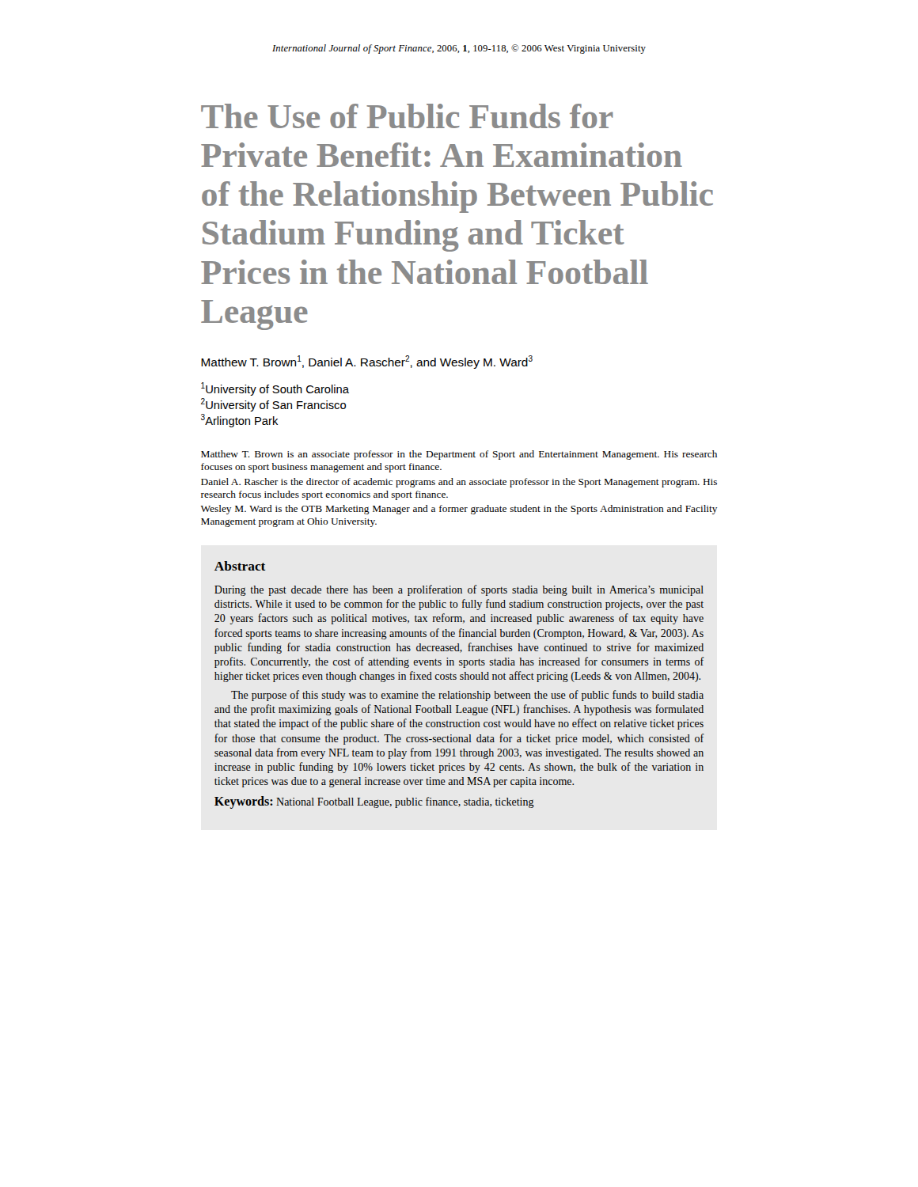International Journal of Sport Finance, 2006, 1, 109-118, © 2006 West Virginia University
The Use of Public Funds for Private Benefit: An Examination of the Relationship Between Public Stadium Funding and Ticket Prices in the National Football League
Matthew T. Brown1, Daniel A. Rascher2, and Wesley M. Ward3
1University of South Carolina
2University of San Francisco
3Arlington Park
Matthew T. Brown is an associate professor in the Department of Sport and Entertainment Management. His research focuses on sport business management and sport finance.
Daniel A. Rascher is the director of academic programs and an associate professor in the Sport Management program. His research focus includes sport economics and sport finance.
Wesley M. Ward is the OTB Marketing Manager and a former graduate student in the Sports Administration and Facility Management program at Ohio University.
Abstract
During the past decade there has been a proliferation of sports stadia being built in America’s municipal districts. While it used to be common for the public to fully fund stadium construction projects, over the past 20 years factors such as political motives, tax reform, and increased public awareness of tax equity have forced sports teams to share increasing amounts of the financial burden (Crompton, Howard, & Var, 2003). As public funding for stadia construction has decreased, franchises have continued to strive for maximized profits. Concurrently, the cost of attending events in sports stadia has increased for consumers in terms of higher ticket prices even though changes in fixed costs should not affect pricing (Leeds & von Allmen, 2004).
The purpose of this study was to examine the relationship between the use of public funds to build stadia and the profit maximizing goals of National Football League (NFL) franchises. A hypothesis was formulated that stated the impact of the public share of the construction cost would have no effect on relative ticket prices for those that consume the product. The cross-sectional data for a ticket price model, which consisted of seasonal data from every NFL team to play from 1991 through 2003, was investigated. The results showed an increase in public funding by 10% lowers ticket prices by 42 cents. As shown, the bulk of the variation in ticket prices was due to a general increase over time and MSA per capita income.
Keywords: National Football League, public finance, stadia, ticketing